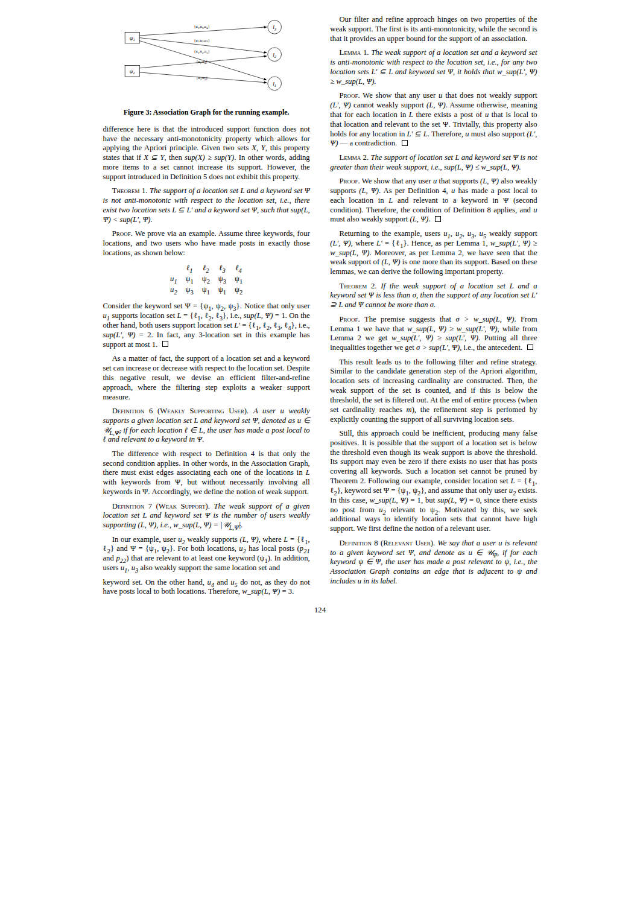ψ1 ψ2 l3 l2 l1 {u1,u3,u4} {u1,u2,u3} {u1,u2,u5} {u1,u4} {u3,u5}
Figure 3: Association Graph for the running example.
difference here is that the introduced support function does not have the necessary anti-monotonicity property which allows for applying the Apriori principle. Given two sets X, Y, this property states that if X ⊆ Y, then sup(X) ≥ sup(Y). In other words, adding more items to a set cannot increase its support. However, the support introduced in Definition 5 does not exhibit this property.
Theorem 1. The support of a location set L and a keyword set Ψ is not anti-monotonic with respect to the location set, i.e., there exist two location sets L ⊆ L′ and a keyword set Ψ, such that sup(L, Ψ) < sup(L′, Ψ).
Proof. We prove via an example. Assume three keywords, four locations, and two users who have made posts in exactly those locations, as shown below:
| | ℓ 1 | ℓ 2 | ℓ 3 | ℓ 4 |
| u 1 | ψ 1 | ψ 2 | ψ 3 | ψ 1 |
| u 2 | ψ 3 | ψ 1 | ψ 1 | ψ 2 |
Consider the keyword set Ψ = {ψ1, ψ2, ψ3}. Notice that only user u1 supports location set L = {ℓ1, ℓ2, ℓ3}, i.e., sup(L, Ψ) = 1. On the other hand, both users support location set L′ = {ℓ1, ℓ2, ℓ3, ℓ4}, i.e., sup(L′, Ψ) = 2. In fact, any 3-location set in this example has support at most 1.
As a matter of fact, the support of a location set and a keyword set can increase or decrease with respect to the location set. Despite this negative result, we devise an efficient filter-and-refine approach, where the filtering step exploits a weaker support measure.
Definition 6 (Weakly Supporting User). A user u weakly supports a given location set L and keyword set Ψ, denoted as u ∈ 𝒰L,Ψ̃, if for each location ℓ ∈ L, the user has made a post local to ℓ and relevant to a keyword in Ψ.
The difference with respect to Definition 4 is that only the second condition applies. In other words, in the Association Graph, there must exist edges associating each one of the locations in L with keywords from Ψ, but without necessarily involving all keywords in Ψ. Accordingly, we define the notion of weak support.
Definition 7 (Weak Support). The weak support of a given location set L and keyword set Ψ is the number of users weakly supporting (L, Ψ), i.e., w_sup(L, Ψ) = |𝒰L,Ψ̃|.
In our example, user u2 weakly supports (L, Ψ), where L = {ℓ1, ℓ2} and Ψ = {ψ1, ψ2}. For both locations, u2 has local posts (p21 and p22) that are relevant to at least one keyword (ψ1). In addition, users u1, u3 also weakly support the same location set and
keyword set. On the other hand, u4 and u5 do not, as they do not have posts local to both locations. Therefore, w_sup(L, Ψ) = 3.
Our filter and refine approach hinges on two properties of the weak support. The first is its anti-monotonicity, while the second is that it provides an upper bound for the support of an association.
Lemma 1. The weak support of a location set and a keyword set is anti-monotonic with respect to the location set, i.e., for any two location sets L′ ⊆ L and keyword set Ψ, it holds that w_sup(L′, Ψ) ≥ w_sup(L, Ψ).
Proof. We show that any user u that does not weakly support (L′, Ψ) cannot weakly support (L, Ψ). Assume otherwise, meaning that for each location in L there exists a post of u that is local to that location and relevant to the set Ψ. Trivially, this property also holds for any location in L′ ⊆ L. Therefore, u must also support (L′, Ψ) — a contradiction.
Lemma 2. The support of location set L and keyword set Ψ is not greater than their weak support, i.e., sup(L, Ψ) ≤ w_sup(L, Ψ).
Proof. We show that any user u that supports (L, Ψ) also weakly supports (L, Ψ). As per Definition 4, u has made a post local to each location in L and relevant to a keyword in Ψ (second condition). Therefore, the condition of Definition 8 applies, and u must also weakly support (L, Ψ).
Returning to the example, users u1, u2, u3, u5 weakly support (L′, Ψ), where L′ = {ℓ1}. Hence, as per Lemma 1, w_sup(L′, Ψ) ≥ w_sup(L, Ψ). Moreover, as per Lemma 2, we have seen that the weak support of (L, Ψ) is one more than its support. Based on these lemmas, we can derive the following important property.
Theorem 2. If the weak support of a location set L and a keyword set Ψ is less than σ, then the support of any location set L′ ⊇ L and Ψ cannot be more than σ.
Proof. The premise suggests that σ > w_sup(L, Ψ). From Lemma 1 we have that w_sup(L, Ψ) ≥ w_sup(L′, Ψ), while from Lemma 2 we get w_sup(L′, Ψ) ≥ sup(L′, Ψ). Putting all three inequalities together we get σ > sup(L′, Ψ), i.e., the antecedent.
This result leads us to the following filter and refine strategy. Similar to the candidate generation step of the Apriori algorithm, location sets of increasing cardinality are constructed. Then, the weak support of the set is counted, and if this is below the threshold, the set is filtered out. At the end of entire process (when set cardinality reaches m), the refinement step is perfomed by explicitly counting the support of all surviving location sets.
Still, this approach could be inefficient, producing many false positives. It is possible that the support of a location set is below the threshold even though its weak support is above the threshold. Its support may even be zero if there exists no user that has posts covering all keywords. Such a location set cannot be pruned by Theorem 2. Following our example, consider location set L = {ℓ1, ℓ2}, keyword set Ψ = {ψ1, ψ2}, and assume that only user u2 exists. In this case, w_sup(L, Ψ) = 1, but sup(L, Ψ) = 0, since there exists no post from u2 relevant to ψ2. Motivated by this, we seek additional ways to identify location sets that cannot have high support. We first define the notion of a relevant user.
Definition 8 (Relevant User). We say that a user u is relevant to a given keyword set Ψ, and denote as u ∈ 𝒰Ψ, if for each keyword ψ ∈ Ψ, the user has made a post relevant to ψ, i.e., the Association Graph contains an edge that is adjacent to ψ and includes u in its label.
124